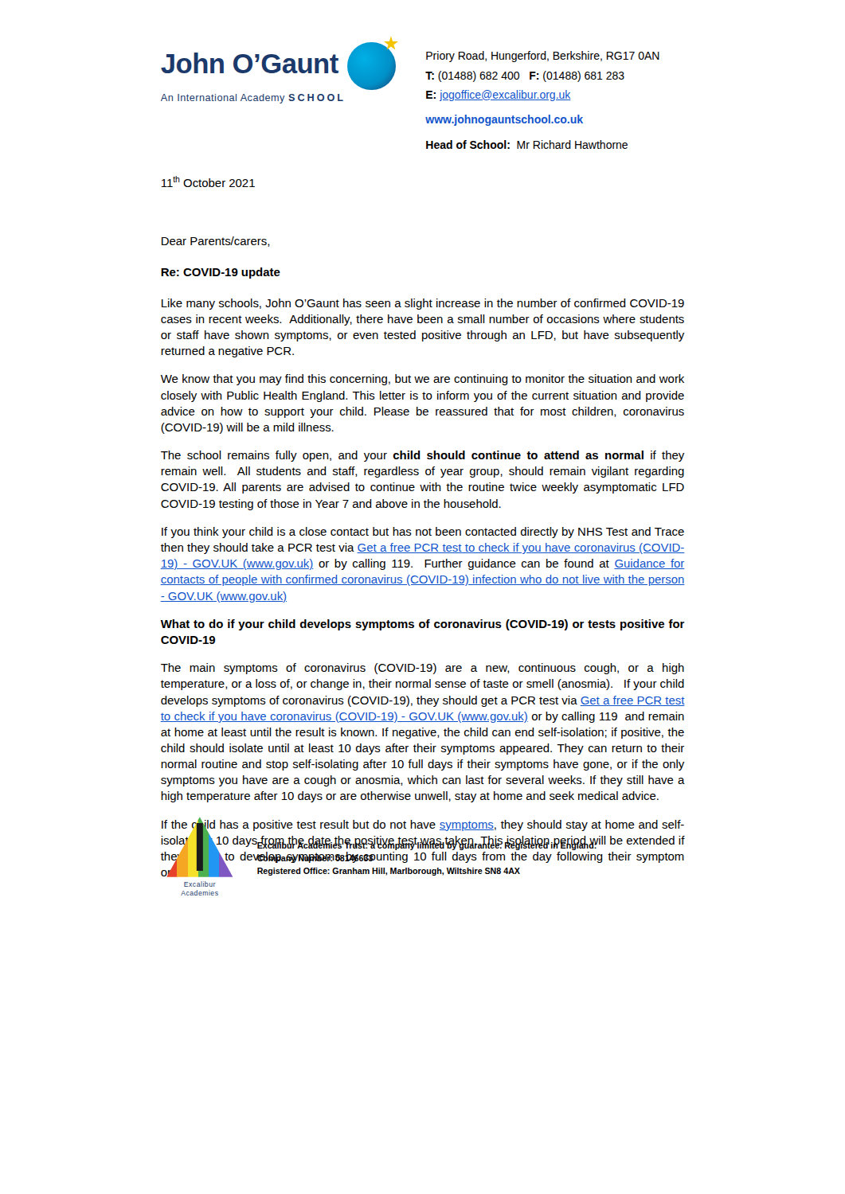John O’Gaunt
An International Academy SCHOOL
Priory Road, Hungerford, Berkshire, RG17 0AN
T: (01488) 682 400 F: (01488) 681 283
E: jogoffice@excalibur.org.uk
www.johnogauntschool.co.uk
Head of School: Mr Richard Hawthorne
11th October 2021
Dear Parents/carers,
Re: COVID-19 update
Like many schools, John O’Gaunt has seen a slight increase in the number of confirmed COVID-19 cases in recent weeks. Additionally, there have been a small number of occasions where students or staff have shown symptoms, or even tested positive through an LFD, but have subsequently returned a negative PCR.
We know that you may find this concerning, but we are continuing to monitor the situation and work closely with Public Health England. This letter is to inform you of the current situation and provide advice on how to support your child. Please be reassured that for most children, coronavirus (COVID-19) will be a mild illness.
The school remains fully open, and your child should continue to attend as normal if they remain well. All students and staff, regardless of year group, should remain vigilant regarding COVID-19. All parents are advised to continue with the routine twice weekly asymptomatic LFD COVID-19 testing of those in Year 7 and above in the household.
If you think your child is a close contact but has not been contacted directly by NHS Test and Trace then they should take a PCR test via Get a free PCR test to check if you have coronavirus (COVID-19) - GOV.UK (www.gov.uk) or by calling 119. Further guidance can be found at Guidance for contacts of people with confirmed coronavirus (COVID-19) infection who do not live with the person - GOV.UK (www.gov.uk)
What to do if your child develops symptoms of coronavirus (COVID-19) or tests positive for COVID-19
The main symptoms of coronavirus (COVID-19) are a new, continuous cough, or a high temperature, or a loss of, or change in, their normal sense of taste or smell (anosmia). If your child develops symptoms of coronavirus (COVID-19), they should get a PCR test via Get a free PCR test to check if you have coronavirus (COVID-19) - GOV.UK (www.gov.uk) or by calling 119 and remain at home at least until the result is known. If negative, the child can end self-isolation; if positive, the child should isolate until at least 10 days after their symptoms appeared. They can return to their normal routine and stop self-isolating after 10 full days if their symptoms have gone, or if the only symptoms you have are a cough or anosmia, which can last for several weeks. If they still have a high temperature after 10 days or are otherwise unwell, stay at home and seek medical advice.
If the child has a positive test result but do not have symptoms, they should stay at home and self-isolate for 10 days from the date the positive test was taken. This isolation period will be extended if they go on to develop symptoms by counting 10 full days from the day following their symptom onset.
Excalibur
Academies
Excalibur Academies Trust: a company limited by guarantee. Registered in England:
Company Number: 08146633
Registered Office: Granham Hill, Marlborough, Wiltshire SN8 4AX